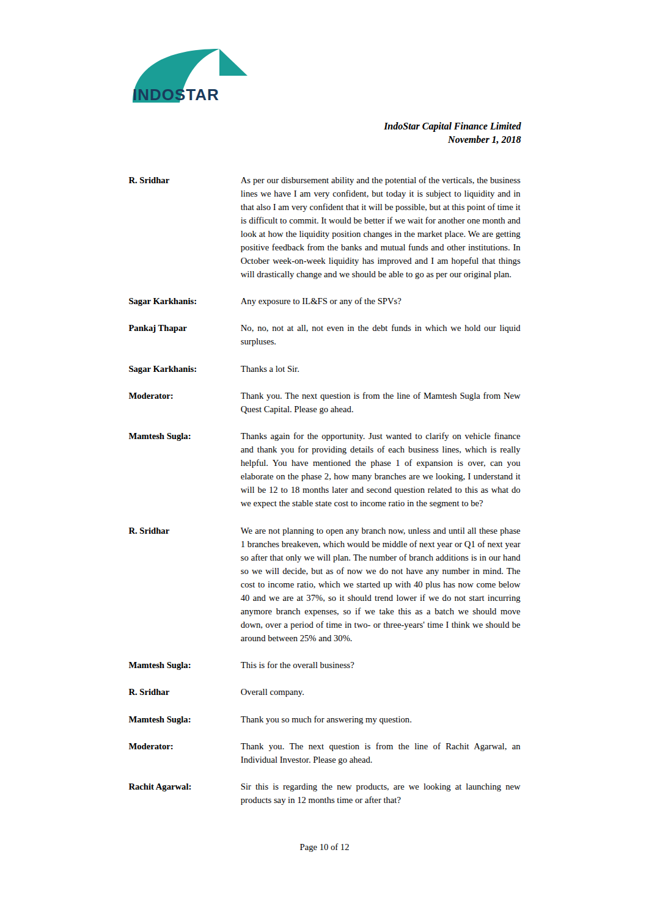INDOSTAR
IndoStar Capital Finance Limited
November 1, 2018
| R. Sridhar | As per our disbursement ability and the potential of the verticals, the business lines we have I am very confident, but today it is subject to liquidity and in that also I am very confident that it will be possible, but at this point of time it is difficult to commit. It would be better if we wait for another one month and look at how the liquidity position changes in the market place. We are getting positive feedback from the banks and mutual funds and other institutions. In October week-on-week liquidity has improved and I am hopeful that things will drastically change and we should be able to go as per our original plan. |
| Sagar Karkhanis: | Any exposure to IL&FS or any of the SPVs? |
| Pankaj Thapar | No, no, not at all, not even in the debt funds in which we hold our liquid surpluses. |
| Sagar Karkhanis: | Thanks a lot Sir. |
| Moderator: | Thank you. The next question is from the line of Mamtesh Sugla from New Quest Capital. Please go ahead. |
| Mamtesh Sugla: | Thanks again for the opportunity. Just wanted to clarify on vehicle finance and thank you for providing details of each business lines, which is really helpful. You have mentioned the phase 1 of expansion is over, can you elaborate on the phase 2, how many branches are we looking, I understand it will be 12 to 18 months later and second question related to this as what do we expect the stable state cost to income ratio in the segment to be? |
| R. Sridhar | We are not planning to open any branch now, unless and until all these phase 1 branches breakeven, which would be middle of next year or Q1 of next year so after that only we will plan. The number of branch additions is in our hand so we will decide, but as of now we do not have any number in mind. The cost to income ratio, which we started up with 40 plus has now come below 40 and we are at 37%, so it should trend lower if we do not start incurring anymore branch expenses, so if we take this as a batch we should move down, over a period of time in two- or three-years' time I think we should be around between 25% and 30%. |
| Mamtesh Sugla: | This is for the overall business? |
| R. Sridhar | Overall company. |
| Mamtesh Sugla: | Thank you so much for answering my question. |
| Moderator: | Thank you. The next question is from the line of Rachit Agarwal, an Individual Investor. Please go ahead. |
| Rachit Agarwal: | Sir this is regarding the new products, are we looking at launching new products say in 12 months time or after that? |
Page 10 of 12